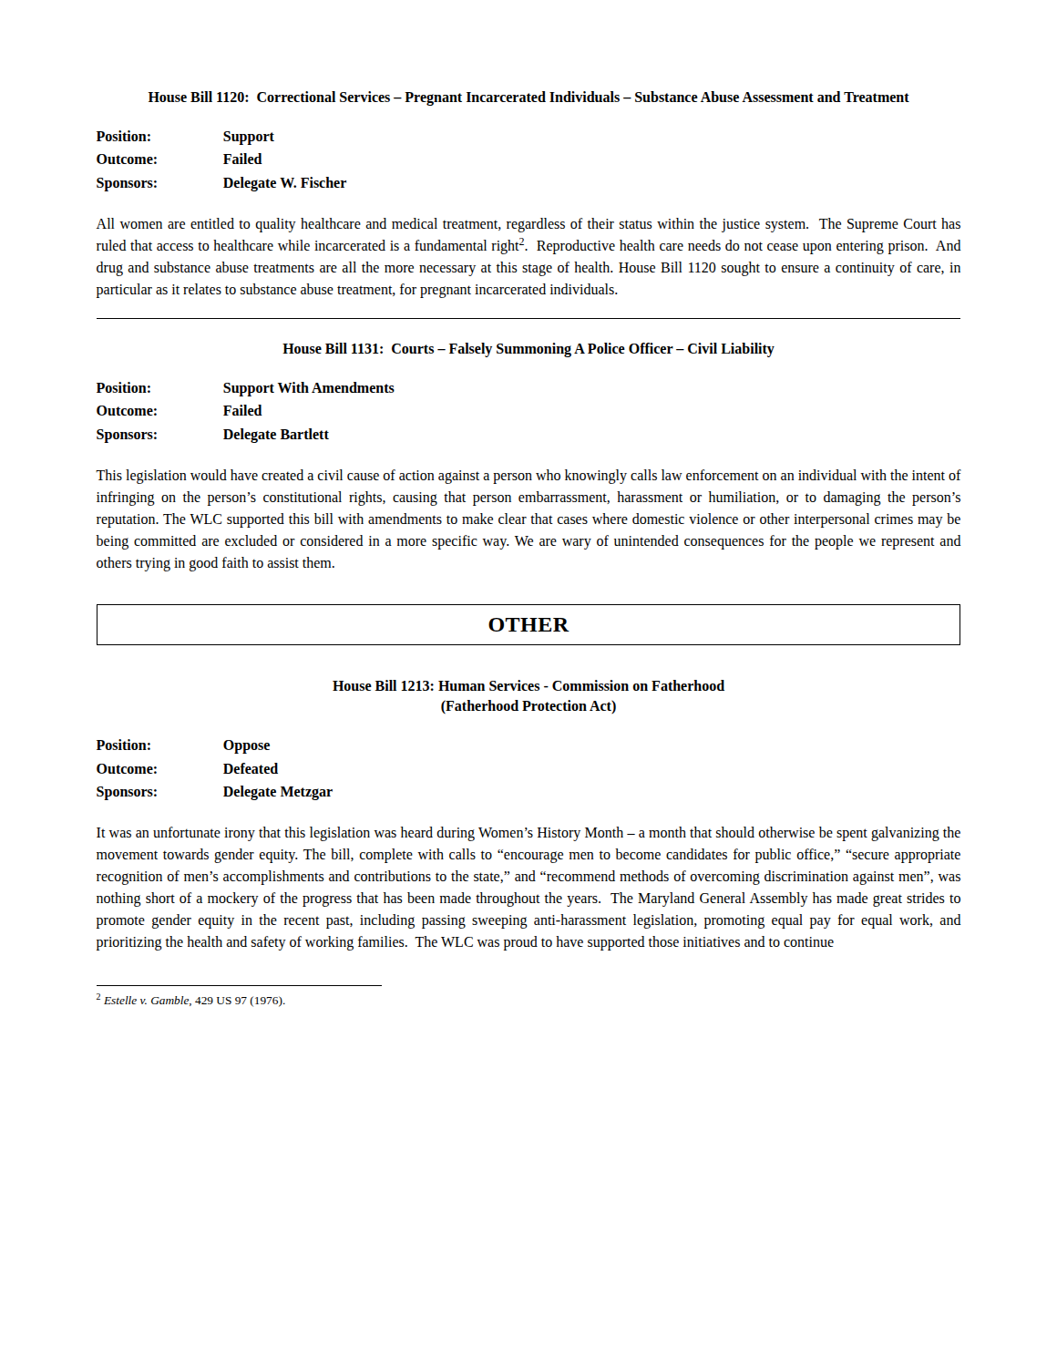House Bill 1120: Correctional Services – Pregnant Incarcerated Individuals – Substance Abuse Assessment and Treatment
| Position: | Support |
| Outcome: | Failed |
| Sponsors: | Delegate W. Fischer |
All women are entitled to quality healthcare and medical treatment, regardless of their status within the justice system. The Supreme Court has ruled that access to healthcare while incarcerated is a fundamental right2. Reproductive health care needs do not cease upon entering prison. And drug and substance abuse treatments are all the more necessary at this stage of health. House Bill 1120 sought to ensure a continuity of care, in particular as it relates to substance abuse treatment, for pregnant incarcerated individuals.
House Bill 1131: Courts – Falsely Summoning A Police Officer – Civil Liability
| Position: | Support With Amendments |
| Outcome: | Failed |
| Sponsors: | Delegate Bartlett |
This legislation would have created a civil cause of action against a person who knowingly calls law enforcement on an individual with the intent of infringing on the person’s constitutional rights, causing that person embarrassment, harassment or humiliation, or to damaging the person’s reputation. The WLC supported this bill with amendments to make clear that cases where domestic violence or other interpersonal crimes may be being committed are excluded or considered in a more specific way. We are wary of unintended consequences for the people we represent and others trying in good faith to assist them.
OTHER
House Bill 1213: Human Services - Commission on Fatherhood
(Fatherhood Protection Act)
| Position: | Oppose |
| Outcome: | Defeated |
| Sponsors: | Delegate Metzgar |
It was an unfortunate irony that this legislation was heard during Women’s History Month – a month that should otherwise be spent galvanizing the movement towards gender equity. The bill, complete with calls to “encourage men to become candidates for public office,” “secure appropriate recognition of men’s accomplishments and contributions to the state,” and “recommend methods of overcoming discrimination against men”, was nothing short of a mockery of the progress that has been made throughout the years. The Maryland General Assembly has made great strides to promote gender equity in the recent past, including passing sweeping anti-harassment legislation, promoting equal pay for equal work, and prioritizing the health and safety of working families. The WLC was proud to have supported those initiatives and to continue
2 Estelle v. Gamble, 429 US 97 (1976).